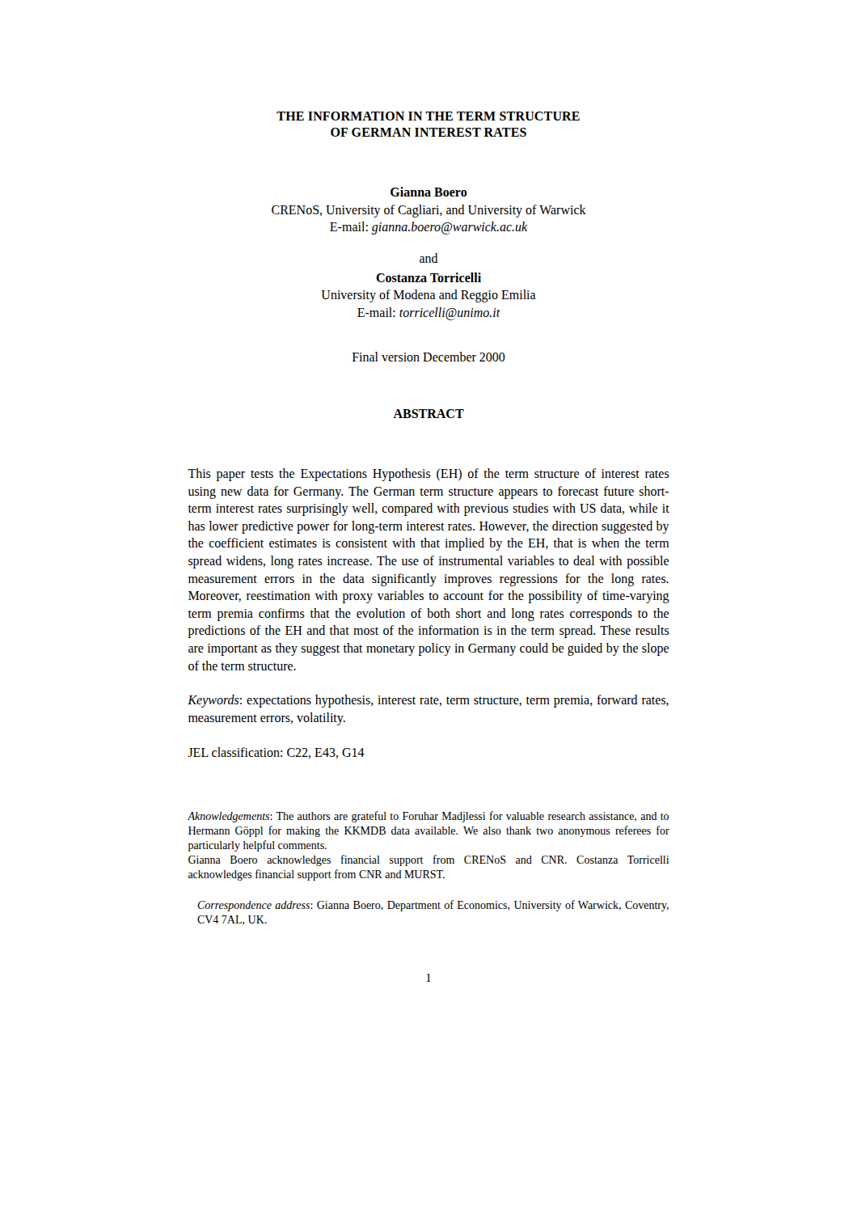The Information in the Term Structure
of German Interest Rates
Gianna Boero
CRENoS, University of Cagliari, and University of Warwick
E-mail: gianna.boero@warwick.ac.uk
and
Costanza Torricelli
University of Modena and Reggio Emilia
E-mail: torricelli@unimo.it
Final version December 2000
ABSTRACT
This paper tests the Expectations Hypothesis (EH) of the term structure of interest rates using new data for Germany. The German term structure appears to forecast future short-term interest rates surprisingly well, compared with previous studies with US data, while it has lower predictive power for long-term interest rates. However, the direction suggested by the coefficient estimates is consistent with that implied by the EH, that is when the term spread widens, long rates increase. The use of instrumental variables to deal with possible measurement errors in the data significantly improves regressions for the long rates. Moreover, reestimation with proxy variables to account for the possibility of time-varying term premia confirms that the evolution of both short and long rates corresponds to the predictions of the EH and that most of the information is in the term spread. These results are important as they suggest that monetary policy in Germany could be guided by the slope of the term structure.
Keywords: expectations hypothesis, interest rate, term structure, term premia, forward rates, measurement errors, volatility.
JEL classification: C22, E43, G14
Aknowledgements: The authors are grateful to Foruhar Madjlessi for valuable research assistance, and to Hermann Göppl for making the KKMDB data available. We also thank two anonymous referees for particularly helpful comments.
Gianna Boero acknowledges financial support from CRENoS and CNR. Costanza Torricelli acknowledges financial support from CNR and MURST.
Correspondence address: Gianna Boero, Department of Economics, University of Warwick, Coventry, CV4 7AL, UK.
1